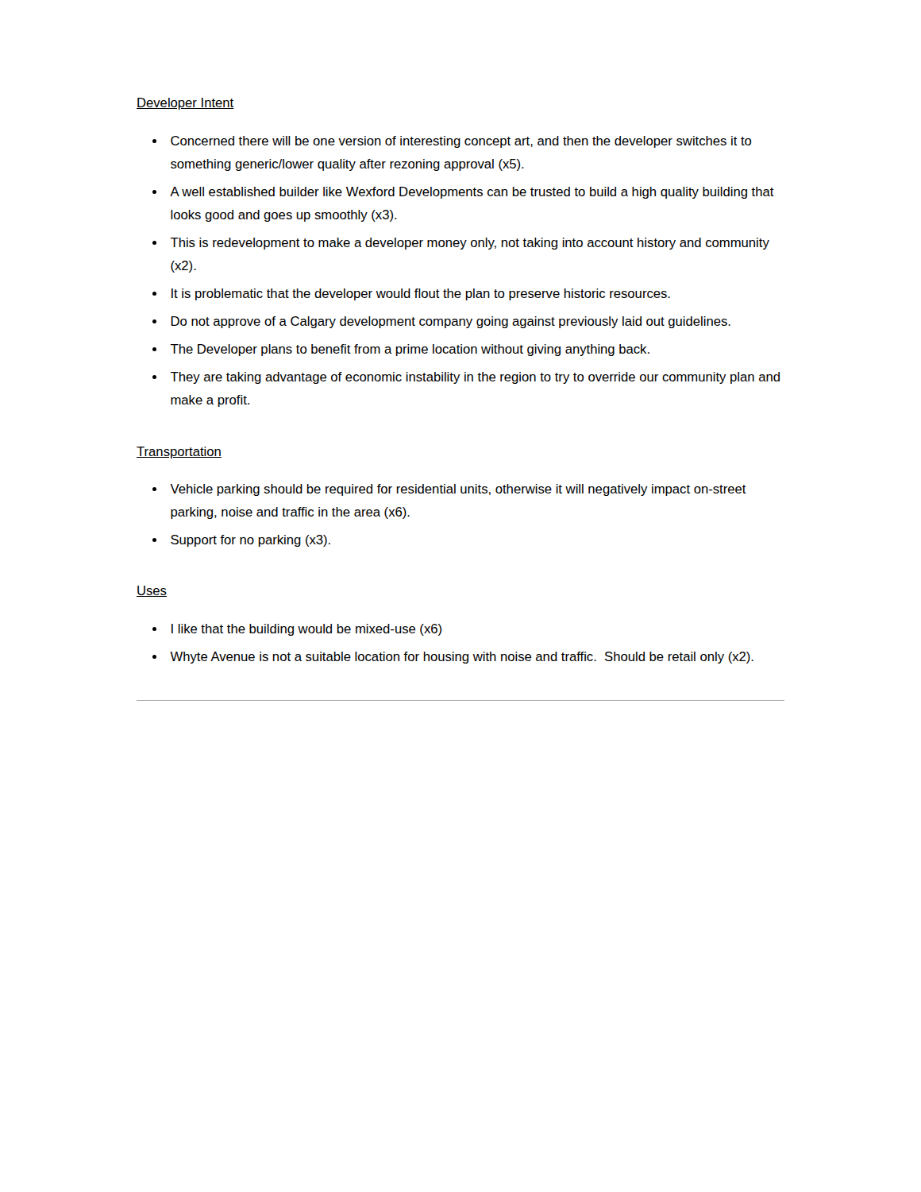Developer Intent
Concerned there will be one version of interesting concept art, and then the developer switches it to something generic/lower quality after rezoning approval (x5).
A well established builder like Wexford Developments can be trusted to build a high quality building that looks good and goes up smoothly (x3).
This is redevelopment to make a developer money only, not taking into account history and community (x2).
It is problematic that the developer would flout the plan to preserve historic resources.
Do not approve of a Calgary development company going against previously laid out guidelines.
The Developer plans to benefit from a prime location without giving anything back.
They are taking advantage of economic instability in the region to try to override our community plan and make a profit.
Transportation
Vehicle parking should be required for residential units, otherwise it will negatively impact on-street parking, noise and traffic in the area (x6).
Support for no parking (x3).
Uses
I like that the building would be mixed-use (x6)
Whyte Avenue is not a suitable location for housing with noise and traffic. Should be retail only (x2).